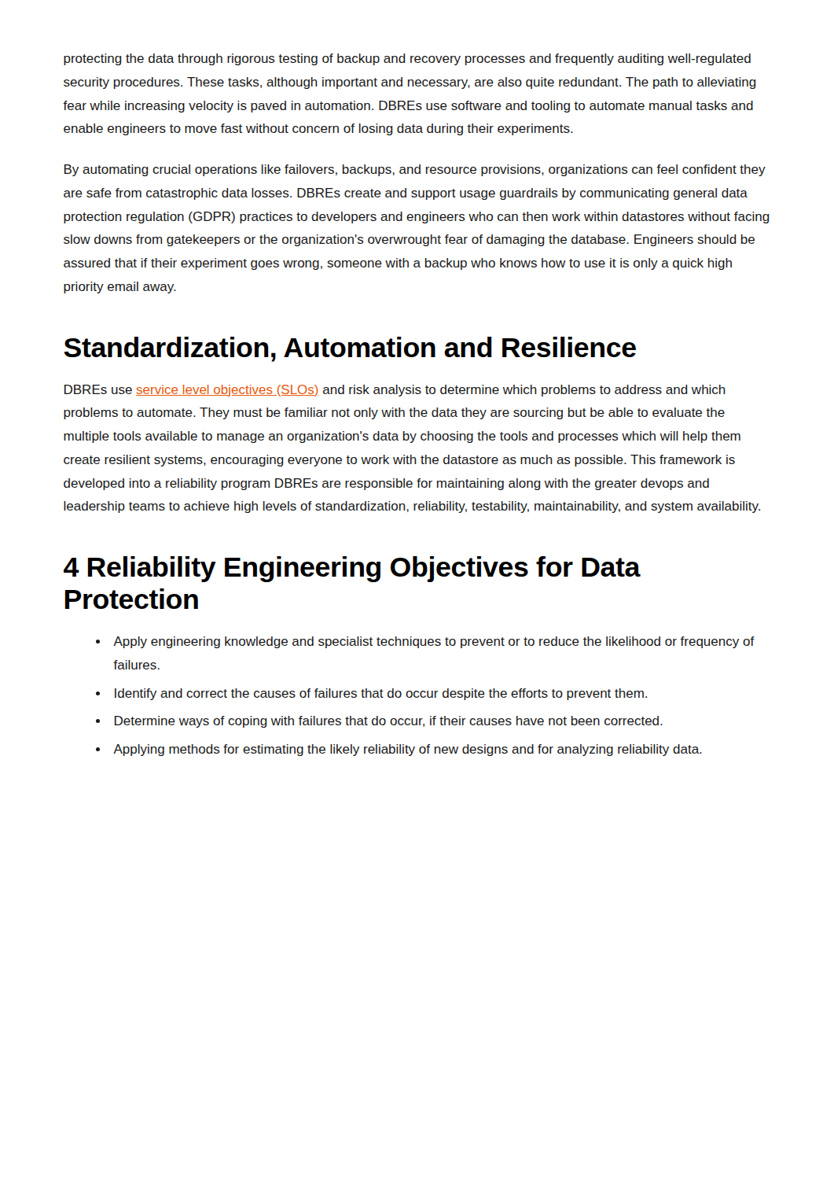protecting the data through rigorous testing of backup and recovery processes and frequently auditing well-regulated security procedures. These tasks, although important and necessary, are also quite redundant. The path to alleviating fear while increasing velocity is paved in automation. DBREs use software and tooling to automate manual tasks and enable engineers to move fast without concern of losing data during their experiments.
By automating crucial operations like failovers, backups, and resource provisions, organizations can feel confident they are safe from catastrophic data losses. DBREs create and support usage guardrails by communicating general data protection regulation (GDPR) practices to developers and engineers who can then work within datastores without facing slow downs from gatekeepers or the organization's overwrought fear of damaging the database. Engineers should be assured that if their experiment goes wrong, someone with a backup who knows how to use it is only a quick high priority email away.
Standardization, Automation and Resilience
DBREs use service level objectives (SLOs) and risk analysis to determine which problems to address and which problems to automate. They must be familiar not only with the data they are sourcing but be able to evaluate the multiple tools available to manage an organization's data by choosing the tools and processes which will help them create resilient systems, encouraging everyone to work with the datastore as much as possible. This framework is developed into a reliability program DBREs are responsible for maintaining along with the greater devops and leadership teams to achieve high levels of standardization, reliability, testability, maintainability, and system availability.
4 Reliability Engineering Objectives for Data Protection
Apply engineering knowledge and specialist techniques to prevent or to reduce the likelihood or frequency of failures.
Identify and correct the causes of failures that do occur despite the efforts to prevent them.
Determine ways of coping with failures that do occur, if their causes have not been corrected.
Applying methods for estimating the likely reliability of new designs and for analyzing reliability data.